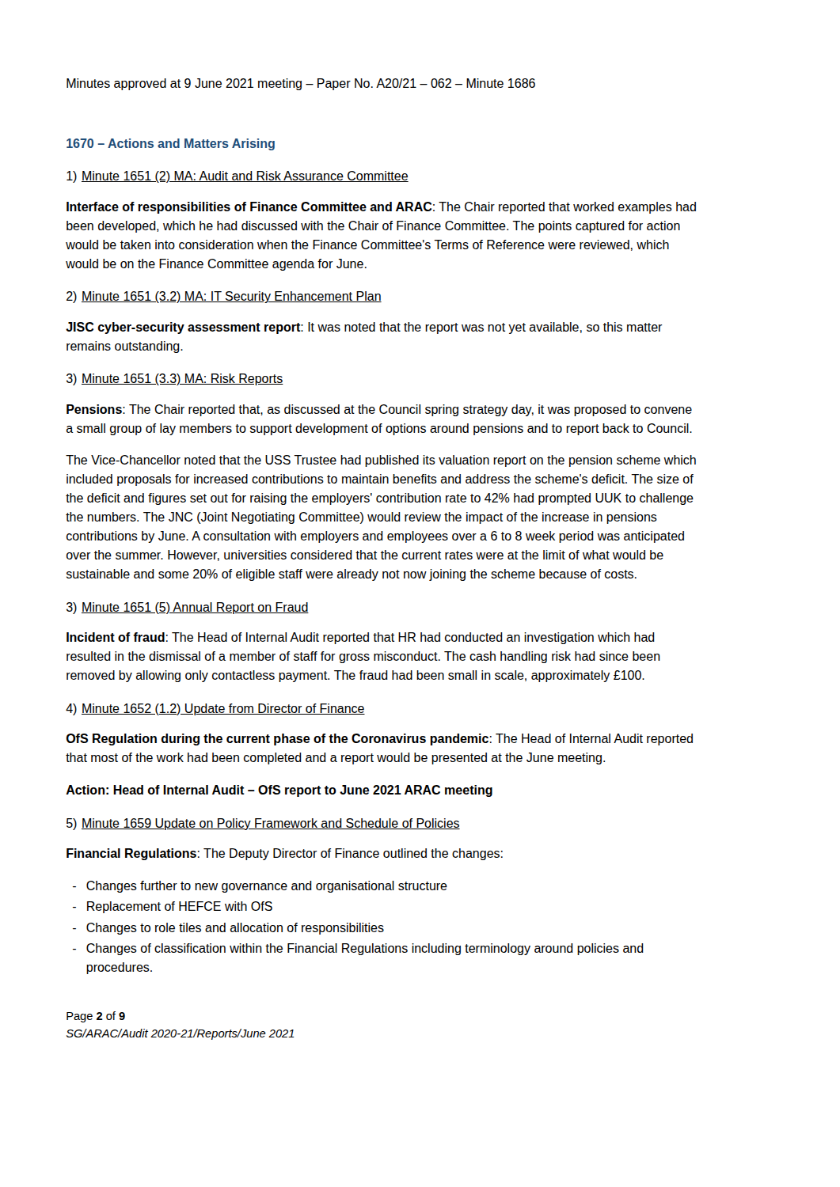Minutes approved at 9 June 2021 meeting – Paper No. A20/21 – 062 – Minute 1686
1670 – Actions and Matters Arising
1) Minute 1651 (2) MA: Audit and Risk Assurance Committee
Interface of responsibilities of Finance Committee and ARAC: The Chair reported that worked examples had been developed, which he had discussed with the Chair of Finance Committee. The points captured for action would be taken into consideration when the Finance Committee's Terms of Reference were reviewed, which would be on the Finance Committee agenda for June.
2) Minute 1651 (3.2) MA: IT Security Enhancement Plan
JISC cyber-security assessment report: It was noted that the report was not yet available, so this matter remains outstanding.
3) Minute 1651 (3.3) MA: Risk Reports
Pensions: The Chair reported that, as discussed at the Council spring strategy day, it was proposed to convene a small group of lay members to support development of options around pensions and to report back to Council.
The Vice-Chancellor noted that the USS Trustee had published its valuation report on the pension scheme which included proposals for increased contributions to maintain benefits and address the scheme's deficit. The size of the deficit and figures set out for raising the employers' contribution rate to 42% had prompted UUK to challenge the numbers. The JNC (Joint Negotiating Committee) would review the impact of the increase in pensions contributions by June. A consultation with employers and employees over a 6 to 8 week period was anticipated over the summer. However, universities considered that the current rates were at the limit of what would be sustainable and some 20% of eligible staff were already not now joining the scheme because of costs.
3) Minute 1651 (5) Annual Report on Fraud
Incident of fraud: The Head of Internal Audit reported that HR had conducted an investigation which had resulted in the dismissal of a member of staff for gross misconduct. The cash handling risk had since been removed by allowing only contactless payment. The fraud had been small in scale, approximately £100.
4) Minute 1652 (1.2) Update from Director of Finance
OfS Regulation during the current phase of the Coronavirus pandemic: The Head of Internal Audit reported that most of the work had been completed and a report would be presented at the June meeting.
Action: Head of Internal Audit – OfS report to June 2021 ARAC meeting
5) Minute 1659 Update on Policy Framework and Schedule of Policies
Financial Regulations: The Deputy Director of Finance outlined the changes:
Changes further to new governance and organisational structure
Replacement of HEFCE with OfS
Changes to role tiles and allocation of responsibilities
Changes of classification within the Financial Regulations including terminology around policies and procedures.
Page 2 of 9
SG/ARAC/Audit 2020-21/Reports/June 2021